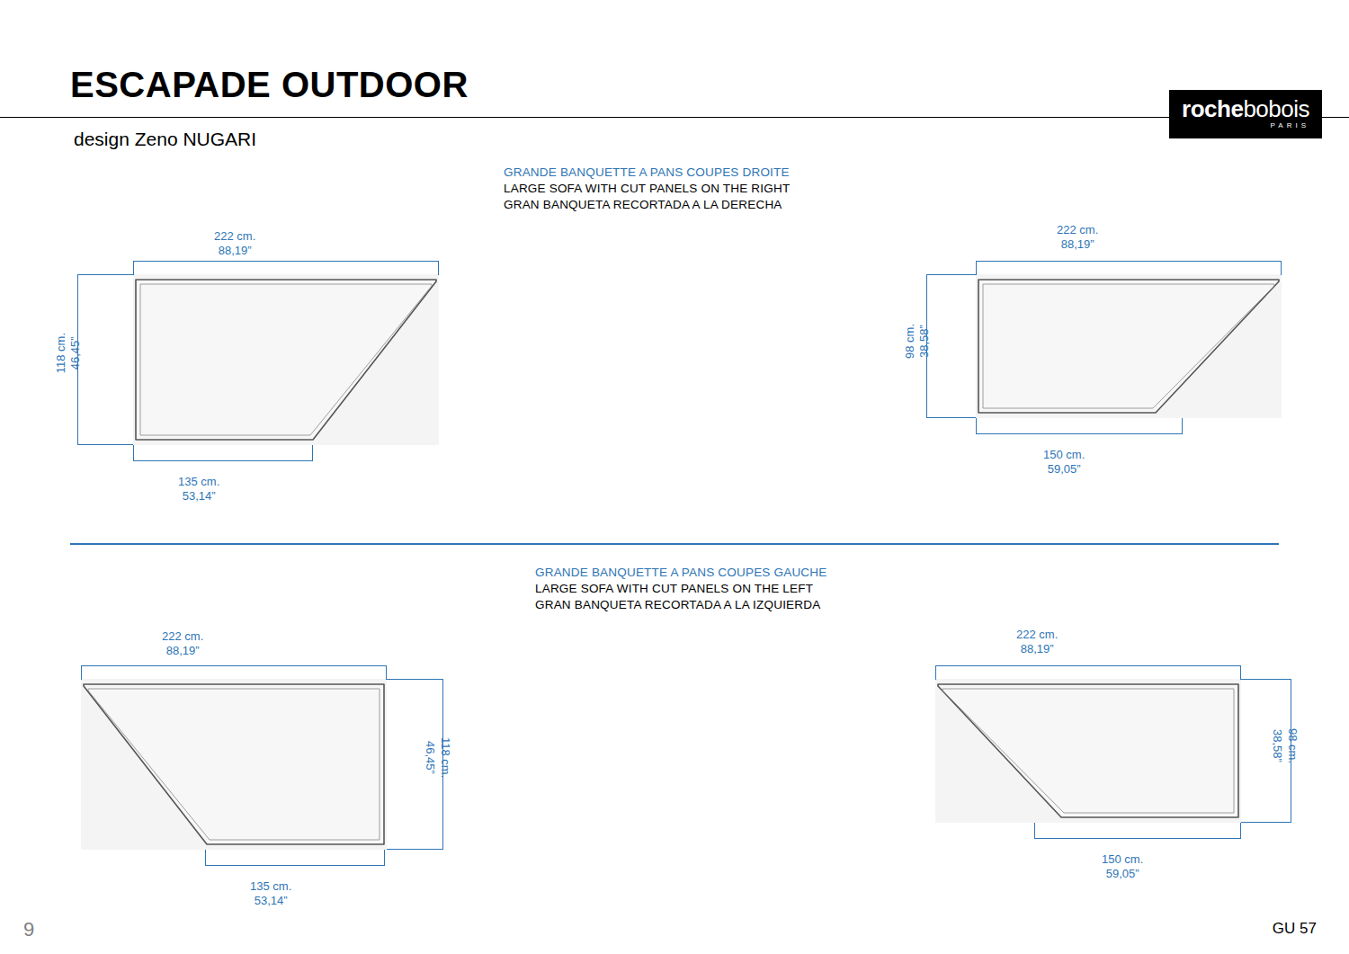ESCAPADE OUTDOOR
rochebobois
PARIS
design Zeno NUGARI
GRANDE BANQUETTE A PANS COUPES DROITE
LARGE SOFA WITH CUT PANELS ON THE RIGHT
GRAN BANQUETA RECORTADA A LA DERECHA
222 cm.
88,19”
118 cm.
46,45”
135 cm.
53,14”
222 cm.
88,19”
98 cm.
38,58”
150 cm.
59,05”
GRANDE BANQUETTE A PANS COUPES GAUCHE
LARGE SOFA WITH CUT PANELS ON THE LEFT
GRAN BANQUETA RECORTADA A LA IZQUIERDA
222 cm.
88,19”
118 cm.
46,45”
135 cm.
53,14”
222 cm.
88,19”
98 cm.
38,58”
150 cm.
59,05”
9
GU 57